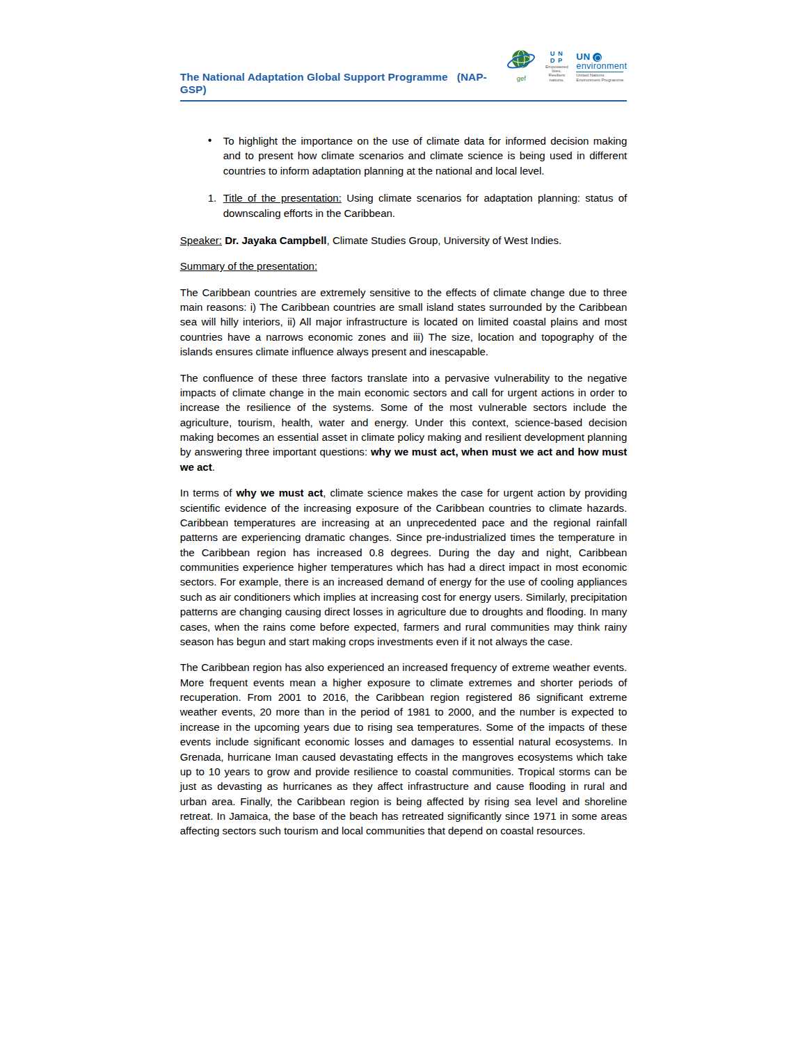The National Adaptation Global Support Programme (NAP-GSP)
gef
U N
D P
Empowered lives.
Resilient nations.
UN
environment
United Nations
Environment Programme
To highlight the importance on the use of climate data for informed decision making and to present how climate scenarios and climate science is being used in different countries to inform adaptation planning at the national and local level.
Title of the presentation: Using climate scenarios for adaptation planning: status of downscaling efforts in the Caribbean.
Speaker: Dr. Jayaka Campbell, Climate Studies Group, University of West Indies.
Summary of the presentation:
The Caribbean countries are extremely sensitive to the effects of climate change due to three main reasons: i) The Caribbean countries are small island states surrounded by the Caribbean sea will hilly interiors, ii) All major infrastructure is located on limited coastal plains and most countries have a narrows economic zones and iii) The size, location and topography of the islands ensures climate influence always present and inescapable.
The confluence of these three factors translate into a pervasive vulnerability to the negative impacts of climate change in the main economic sectors and call for urgent actions in order to increase the resilience of the systems. Some of the most vulnerable sectors include the agriculture, tourism, health, water and energy. Under this context, science-based decision making becomes an essential asset in climate policy making and resilient development planning by answering three important questions: why we must act, when must we act and how must we act.
In terms of why we must act, climate science makes the case for urgent action by providing scientific evidence of the increasing exposure of the Caribbean countries to climate hazards. Caribbean temperatures are increasing at an unprecedented pace and the regional rainfall patterns are experiencing dramatic changes. Since pre-industrialized times the temperature in the Caribbean region has increased 0.8 degrees. During the day and night, Caribbean communities experience higher temperatures which has had a direct impact in most economic sectors. For example, there is an increased demand of energy for the use of cooling appliances such as air conditioners which implies at increasing cost for energy users. Similarly, precipitation patterns are changing causing direct losses in agriculture due to droughts and flooding. In many cases, when the rains come before expected, farmers and rural communities may think rainy season has begun and start making crops investments even if it not always the case.
The Caribbean region has also experienced an increased frequency of extreme weather events. More frequent events mean a higher exposure to climate extremes and shorter periods of recuperation. From 2001 to 2016, the Caribbean region registered 86 significant extreme weather events, 20 more than in the period of 1981 to 2000, and the number is expected to increase in the upcoming years due to rising sea temperatures. Some of the impacts of these events include significant economic losses and damages to essential natural ecosystems. In Grenada, hurricane Iman caused devastating effects in the mangroves ecosystems which take up to 10 years to grow and provide resilience to coastal communities. Tropical storms can be just as devasting as hurricanes as they affect infrastructure and cause flooding in rural and urban area. Finally, the Caribbean region is being affected by rising sea level and shoreline retreat. In Jamaica, the base of the beach has retreated significantly since 1971 in some areas affecting sectors such tourism and local communities that depend on coastal resources.